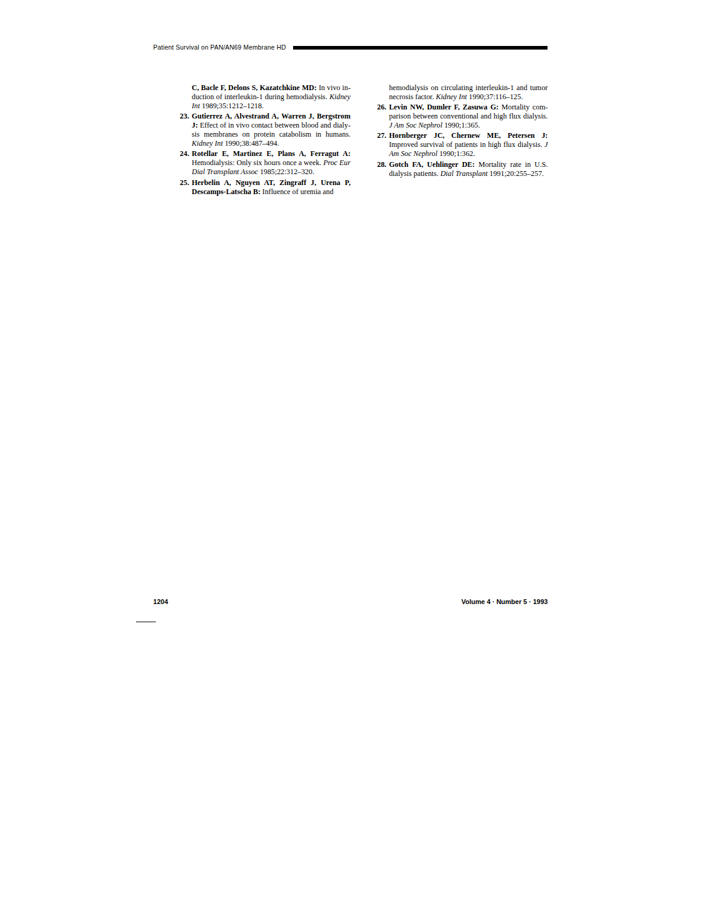Patient Survival on PAN/AN69 Membrane HD
C, Bacle F, Delons S, Kazatchkine MD: In vivo induction of interleukin-1 during hemodialysis. Kidney Int 1989;35:1212–1218.
23. Gutierrez A, Alvestrand A, Warren J, Bergstrom J: Effect of in vivo contact between blood and dialysis membranes on protein catabolism in humans. Kidney Int 1990;38:487–494.
24. Rotellar E, Martinez E, Plans A, Ferragut A: Hemodialysis: Only six hours once a week. Proc Eur Dial Transplant Assoc 1985;22:312–320.
25. Herbelin A, Nguyen AT, Zingraff J, Urena P, Descamps-Latscha B: Influence of uremia and
hemodialysis on circulating interleukin-1 and tumor necrosis factor. Kidney Int 1990;37:116–125.
26. Levin NW, Dumler F, Zasuwa G: Mortality comparison between conventional and high flux dialysis. J Am Soc Nephrol 1990;1:365.
27. Hornberger JC, Chernew ME, Petersen J: Improved survival of patients in high flux dialysis. J Am Soc Nephrol 1990;1:362.
28. Gotch FA, Uehlinger DE: Mortality rate in U.S. dialysis patients. Dial Transplant 1991;20:255–257.
1204 Volume 4 · Number 5 · 1993